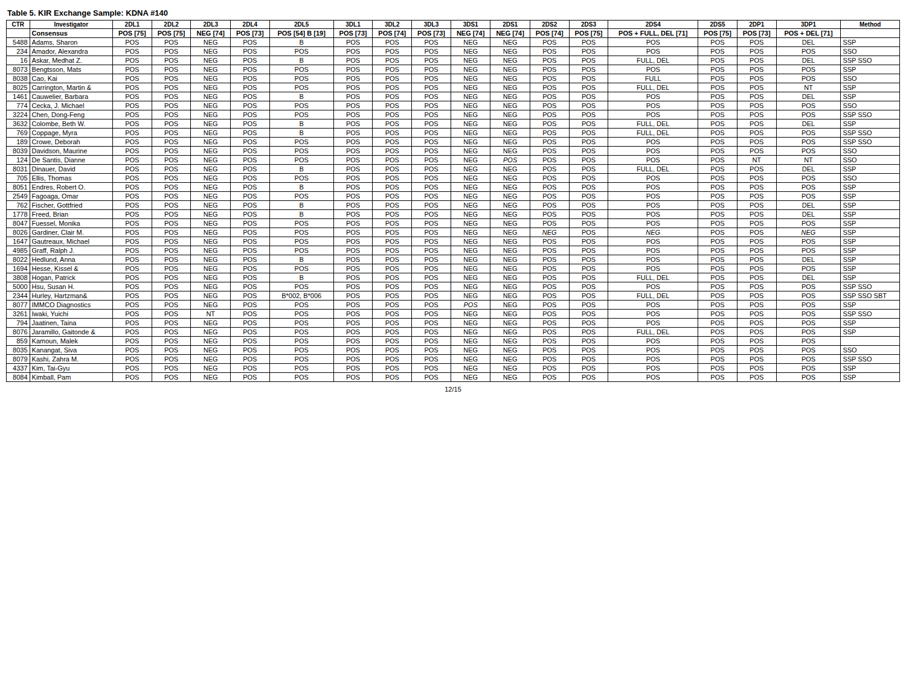Table 5. KIR Exchange Sample: KDNA #140
| CTR | Investigator | 2DL1 | 2DL2 | 2DL3 | 2DL4 | 2DL5 | 3DL1 | 3DL2 | 3DL3 | 3DS1 | 2DS1 | 2DS2 | 2DS3 | 2DS4 | 2DS5 | 2DP1 | 3DP1 | Method |
| --- | --- | --- | --- | --- | --- | --- | --- | --- | --- | --- | --- | --- | --- | --- | --- | --- | --- | --- |
| | Consensus | POS [75] | POS [75] | NEG [74] | POS [73] | POS [54] B [19] | POS [73] | POS [74] | POS [73] | NEG [74] | NEG [74] | POS [74] | POS [75] | POS + FULL, DEL [71] | POS [75] | POS [73] | POS + DEL [71] | |
| 5488 | Adams, Sharon | POS | POS | NEG | POS | B | POS | POS | POS | NEG | NEG | POS | POS | POS | POS | POS | DEL | SSP |
| 234 | Amador, Alexandra | POS | POS | NEG | POS | POS | POS | POS | POS | NEG | NEG | POS | POS | POS | POS | POS | POS | SSO |
| 16 | Askar, Medhat Z. | POS | POS | NEG | POS | B | POS | POS | POS | NEG | NEG | POS | POS | FULL, DEL | POS | POS | DEL | SSP SSO |
| 8073 | Bengtsson, Mats | POS | POS | NEG | POS | POS | POS | POS | POS | NEG | NEG | POS | POS | POS | POS | POS | POS | SSP |
| 8038 | Cao, Kai | POS | POS | NEG | POS | POS | POS | POS | POS | NEG | NEG | POS | POS | FULL | POS | POS | POS | SSO |
| 8025 | Carrington, Martin & | POS | POS | NEG | POS | POS | POS | POS | POS | NEG | NEG | POS | POS | FULL, DEL | POS | POS | NT | SSP |
| 1461 | Cauwelier, Barbara | POS | POS | NEG | POS | B | POS | POS | POS | NEG | NEG | POS | POS | POS | POS | POS | DEL | SSP |
| 774 | Cecka, J. Michael | POS | POS | NEG | POS | POS | POS | POS | POS | NEG | NEG | POS | POS | POS | POS | POS | POS | SSO |
| 3224 | Chen, Dong-Feng | POS | POS | NEG | POS | POS | POS | POS | POS | NEG | NEG | POS | POS | POS | POS | POS | POS | SSP SSO |
| 3632 | Colombe, Beth W. | POS | POS | NEG | POS | B | POS | POS | POS | NEG | NEG | POS | POS | FULL, DEL | POS | POS | DEL | SSP |
| 769 | Coppage, Myra | POS | POS | NEG | POS | B | POS | POS | POS | NEG | NEG | POS | POS | FULL, DEL | POS | POS | POS | SSP SSO |
| 189 | Crowe, Deborah | POS | POS | NEG | POS | POS | POS | POS | POS | NEG | NEG | POS | POS | POS | POS | POS | POS | SSP SSO |
| 8039 | Davidson, Maurine | POS | POS | NEG | POS | POS | POS | POS | POS | NEG | NEG | POS | POS | POS | POS | POS | POS | SSO |
| 124 | De Santis, Dianne | POS | POS | NEG | POS | POS | POS | POS | POS | NEG | POS | POS | POS | POS | POS | NT | NT | SSO |
| 8031 | Dinauer, David | POS | POS | NEG | POS | B | POS | POS | POS | NEG | NEG | POS | POS | FULL, DEL | POS | POS | DEL | SSP |
| 705 | Ellis, Thomas | POS | POS | NEG | POS | POS | POS | POS | POS | NEG | NEG | POS | POS | POS | POS | POS | POS | SSO |
| 8051 | Endres, Robert O. | POS | POS | NEG | POS | B | POS | POS | POS | NEG | NEG | POS | POS | POS | POS | POS | POS | SSP |
| 2549 | Fagoaga, Omar | POS | POS | NEG | POS | POS | POS | POS | POS | NEG | NEG | POS | POS | POS | POS | POS | POS | SSP |
| 762 | Fischer, Gottfried | POS | POS | NEG | POS | B | POS | POS | POS | NEG | NEG | POS | POS | POS | POS | POS | DEL | SSP |
| 1778 | Freed, Brian | POS | POS | NEG | POS | B | POS | POS | POS | NEG | NEG | POS | POS | POS | POS | POS | DEL | SSP |
| 8047 | Fuessel, Monika | POS | POS | NEG | POS | POS | POS | POS | POS | NEG | NEG | POS | POS | POS | POS | POS | POS | SSP |
| 8026 | Gardiner, Clair M. | POS | POS | NEG | POS | POS | POS | POS | POS | NEG | NEG | NEG | POS | NEG | POS | POS | NEG | SSP |
| 1647 | Gautreaux, Michael | POS | POS | NEG | POS | POS | POS | POS | POS | NEG | NEG | POS | POS | POS | POS | POS | POS | SSP |
| 4985 | Graff, Ralph J. | POS | POS | NEG | POS | POS | POS | POS | POS | NEG | NEG | POS | POS | POS | POS | POS | POS | SSP |
| 8022 | Hedlund, Anna | POS | POS | NEG | POS | B | POS | POS | POS | NEG | NEG | POS | POS | POS | POS | POS | DEL | SSP |
| 1694 | Hesse, Kissel & | POS | POS | NEG | POS | POS | POS | POS | POS | NEG | NEG | POS | POS | POS | POS | POS | POS | SSP |
| 3808 | Hogan, Patrick | POS | POS | NEG | POS | B | POS | POS | POS | NEG | NEG | POS | POS | FULL, DEL | POS | POS | DEL | SSP |
| 5000 | Hsu, Susan H. | POS | POS | NEG | POS | POS | POS | POS | POS | NEG | NEG | POS | POS | POS | POS | POS | POS | SSP SSO |
| 2344 | Hurley, Hartzman& | POS | POS | NEG | POS | B*002, B*006 | POS | POS | POS | NEG | NEG | POS | POS | FULL, DEL | POS | POS | POS | SSP SSO SBT |
| 8077 | IMMCO Diagnostics | POS | POS | NEG | POS | POS | POS | POS | POS | POS | NEG | POS | POS | POS | POS | POS | POS | SSP |
| 3261 | Iwaki, Yuichi | POS | POS | NT | POS | POS | POS | POS | POS | NEG | NEG | POS | POS | POS | POS | POS | POS | SSP SSO |
| 794 | Jaatinen, Taina | POS | POS | NEG | POS | POS | POS | POS | POS | NEG | NEG | POS | POS | POS | POS | POS | POS | SSP |
| 8076 | Jaramillo, Gaitonde & | POS | POS | NEG | POS | POS | POS | POS | POS | NEG | NEG | POS | POS | FULL, DEL | POS | POS | POS | SSP |
| 859 | Kamoun, Malek | POS | POS | NEG | POS | POS | POS | POS | POS | NEG | NEG | POS | POS | POS | POS | POS | POS | |
| 8035 | Kanangat, Siva | POS | POS | NEG | POS | POS | POS | POS | POS | NEG | NEG | POS | POS | POS | POS | POS | POS | SSO |
| 8079 | Kashi, Zahra M. | POS | POS | NEG | POS | POS | POS | POS | POS | NEG | NEG | POS | POS | POS | POS | POS | POS | SSP SSO |
| 4337 | Kim, Tai-Gyu | POS | POS | NEG | POS | POS | POS | POS | POS | NEG | NEG | POS | POS | POS | POS | POS | POS | SSP |
| 8084 | Kimball, Pam | POS | POS | NEG | POS | POS | POS | POS | POS | NEG | NEG | POS | POS | POS | POS | POS | POS | SSP |
12/15